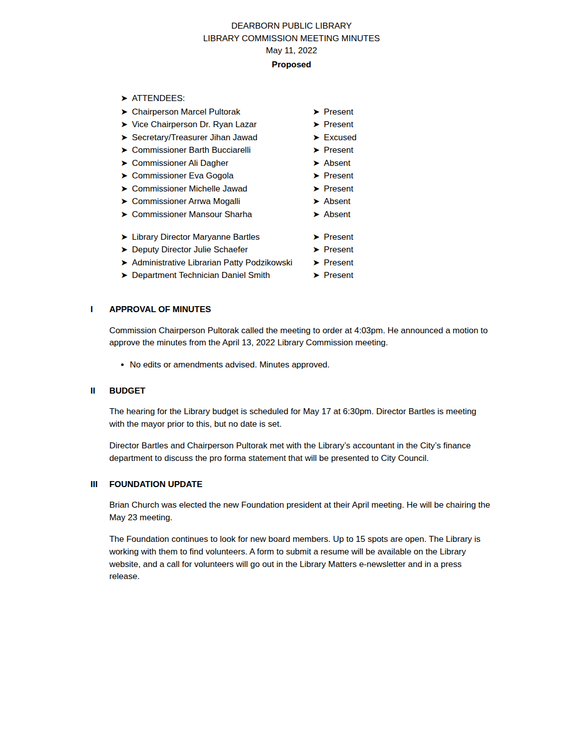DEARBORN PUBLIC LIBRARY
LIBRARY COMMISSION MEETING MINUTES
May 11, 2022
Proposed
ATTENDEES:
| Chairperson Marcel Pultorak | Present |
| Vice Chairperson Dr. Ryan Lazar | Present |
| Secretary/Treasurer Jihan Jawad | Excused |
| Commissioner Barth Bucciarelli | Present |
| Commissioner Ali Dagher | Absent |
| Commissioner Eva Gogola | Present |
| Commissioner Michelle Jawad | Present |
| Commissioner Arrwa Mogalli | Absent |
| Commissioner Mansour Sharha | Absent |
| Library Director Maryanne Bartles | Present |
| Deputy Director Julie Schaefer | Present |
| Administrative Librarian Patty Podzikowski | Present |
| Department Technician Daniel Smith | Present |
IAPPROVAL OF MINUTES
Commission Chairperson Pultorak called the meeting to order at 4:03pm. He announced a motion to approve the minutes from the April 13, 2022 Library Commission meeting.
No edits or amendments advised. Minutes approved.
IIBUDGET
The hearing for the Library budget is scheduled for May 17 at 6:30pm. Director Bartles is meeting with the mayor prior to this, but no date is set.
Director Bartles and Chairperson Pultorak met with the Library’s accountant in the City’s finance department to discuss the pro forma statement that will be presented to City Council.
IIIFOUNDATION UPDATE
Brian Church was elected the new Foundation president at their April meeting. He will be chairing the May 23 meeting.
The Foundation continues to look for new board members. Up to 15 spots are open. The Library is working with them to find volunteers. A form to submit a resume will be available on the Library website, and a call for volunteers will go out in the Library Matters e-newsletter and in a press release.